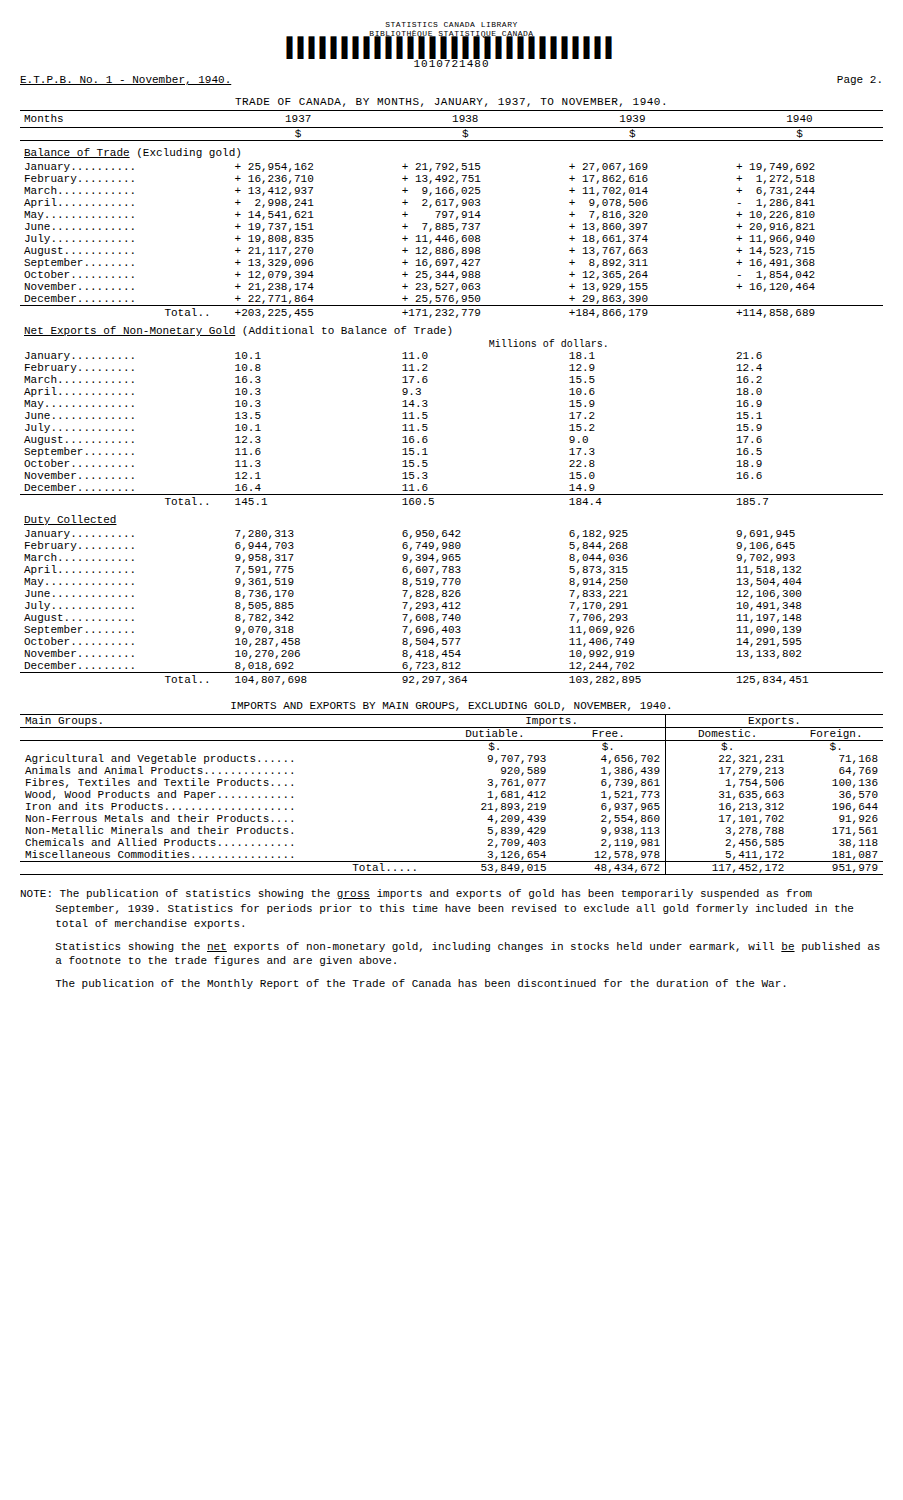STATISTICS CANADA LIBRARY
BIBLIOTHÈQUE STATISTIQUE CANADA
▌▌▌▌▌▌▌▌▌▌▌▌▌▌▌▌▌▌▌▌▌▌▌▌▌▌▌▌▌▌
1010721480
E.T.P.B. No. 1 - November, 1940.
Page 2.
TRADE OF CANADA, BY MONTHS, JANUARY, 1937, TO NOVEMBER, 1940.
| Months | 1937 | 1938 | 1939 | 1940 |
| --- | --- | --- | --- | --- |
| | $ | $ | $ | $ |
| Balance of Trade (Excluding gold) |
| January.......... | + 25,954,162 | + 21,792,515 | + 27,067,169 | + 19,749,692 |
| February......... | + 16,236,710 | + 13,492,751 | + 17,862,616 | + 1,272,518 |
| March............ | + 13,412,937 | + 9,166,025 | + 11,702,014 | + 6,731,244 |
| April............ | + 2,998,241 | + 2,617,903 | + 9,078,506 | - 1,286,841 |
| May.............. | + 14,541,621 | + 797,914 | + 7,816,320 | + 10,226,810 |
| June............. | + 19,737,151 | + 7,885,737 | + 13,860,397 | + 20,916,821 |
| July............. | + 19,808,835 | + 11,446,608 | + 18,661,374 | + 11,966,940 |
| August........... | + 21,117,270 | + 12,886,898 | + 13,767,663 | + 14,523,715 |
| September........ | + 13,329,096 | + 16,697,427 | + 8,892,311 | + 16,491,368 |
| October.......... | + 12,079,394 | + 25,344,988 | + 12,365,264 | - 1,854,042 |
| November......... | + 21,238,174 | + 23,527,063 | + 13,929,155 | + 16,120,464 |
| December......... | + 22,771,864 | + 25,576,950 | + 29,863,390 | |
| Total.. | +203,225,455 | +171,232,779 | +184,866,179 | +114,858,689 |
| Net Exports of Non-Monetary Gold (Additional to Balance of Trade) |
| | Millions of dollars. |
| January.......... | 10.1 | 11.0 | 18.1 | 21.6 |
| February......... | 10.8 | 11.2 | 12.9 | 12.4 |
| March............ | 16.3 | 17.6 | 15.5 | 16.2 |
| April............ | 10.3 | 9.3 | 10.6 | 18.0 |
| May.............. | 10.3 | 14.3 | 15.9 | 16.9 |
| June............. | 13.5 | 11.5 | 17.2 | 15.1 |
| July............. | 10.1 | 11.5 | 15.2 | 15.9 |
| August........... | 12.3 | 16.6 | 9.0 | 17.6 |
| September........ | 11.6 | 15.1 | 17.3 | 16.5 |
| October.......... | 11.3 | 15.5 | 22.8 | 18.9 |
| November......... | 12.1 | 15.3 | 15.0 | 16.6 |
| December......... | 16.4 | 11.6 | 14.9 | |
| Total.. | 145.1 | 160.5 | 184.4 | 185.7 |
| Duty Collected |
| January.......... | 7,280,313 | 6,950,642 | 6,182,925 | 9,691,945 |
| February......... | 6,944,703 | 6,749,980 | 5,844,268 | 9,106,645 |
| March............ | 9,958,317 | 9,394,965 | 8,044,036 | 9,702,993 |
| April............ | 7,591,775 | 6,607,783 | 5,873,315 | 11,518,132 |
| May.............. | 9,361,519 | 8,519,770 | 8,914,250 | 13,504,404 |
| June............. | 8,736,170 | 7,828,826 | 7,833,221 | 12,106,300 |
| July............. | 8,505,885 | 7,293,412 | 7,170,291 | 10,491,348 |
| August........... | 8,782,342 | 7,608,740 | 7,706,293 | 11,197,148 |
| September........ | 9,070,318 | 7,696,403 | 11,069,926 | 11,090,139 |
| October.......... | 10,287,458 | 8,504,577 | 11,406,749 | 14,291,595 |
| November......... | 10,270,206 | 8,418,454 | 10,992,919 | 13,133,802 |
| December......... | 8,018,692 | 6,723,812 | 12,244,702 | |
| Total.. | 104,807,698 | 92,297,364 | 103,282,895 | 125,834,451 |
IMPORTS AND EXPORTS BY MAIN GROUPS, EXCLUDING GOLD, NOVEMBER, 1940.
| Main Groups. | Imports. | Exports. |
| --- | --- | --- |
| | Dutiable. | Free. | Domestic. | Foreign. |
| | $. | $. | $. | $. |
| Agricultural and Vegetable products...... | 9,707,793 | 4,656,702 | 22,321,231 | 71,168 |
| Animals and Animal Products.............. | 920,589 | 1,386,439 | 17,279,213 | 64,769 |
| Fibres, Textiles and Textile Products.... | 3,761,077 | 6,739,861 | 1,754,506 | 100,136 |
| Wood, Wood Products and Paper............ | 1,681,412 | 1,521,773 | 31,635,663 | 36,570 |
| Iron and its Products.................... | 21,893,219 | 6,937,965 | 16,213,312 | 196,644 |
| Non-Ferrous Metals and their Products.... | 4,209,439 | 2,554,860 | 17,101,702 | 91,926 |
| Non-Metallic Minerals and their Products. | 5,839,429 | 9,938,113 | 3,278,788 | 171,561 |
| Chemicals and Allied Products............ | 2,709,403 | 2,119,981 | 2,456,585 | 38,118 |
| Miscellaneous Commodities................ | 3,126,654 | 12,578,978 | 5,411,172 | 181,087 |
| Total..... | 53,849,015 | 48,434,672 | 117,452,172 | 951,979 |
NOTE: The publication of statistics showing the gross imports and exports of gold has been temporarily suspended as from September, 1939. Statistics for periods prior to this time have been revised to exclude all gold formerly included in the total of merchandise exports.
Statistics showing the net exports of non-monetary gold, including changes in stocks held under earmark, will be published as a footnote to the trade figures and are given above.
The publication of the Monthly Report of the Trade of Canada has been discontinued for the duration of the War.